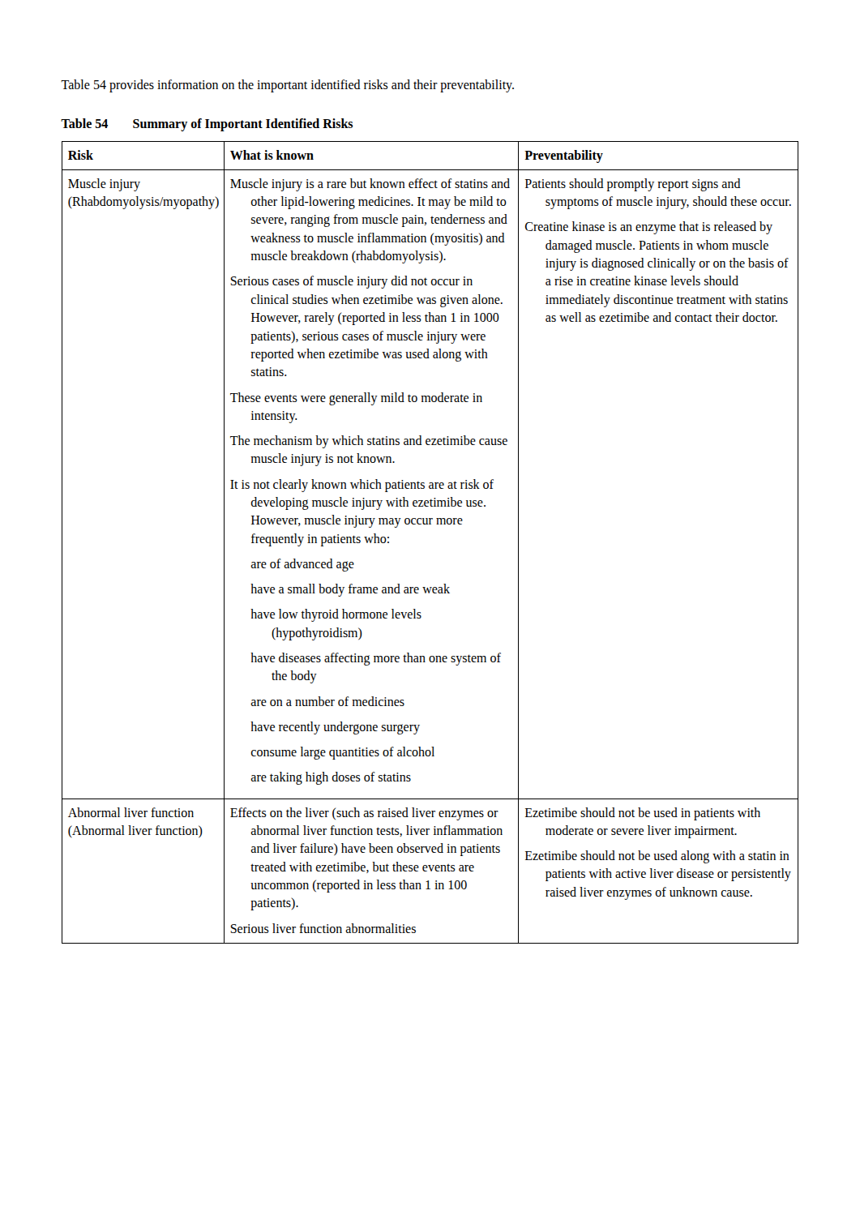Table 54 provides information on the important identified risks and their preventability.
Table 54 Summary of Important Identified Risks
| Risk | What is known | Preventability |
| --- | --- | --- |
| Muscle injury (Rhabdomyolysis/myopathy) | Muscle injury is a rare but known effect of statins and other lipid-lowering medicines. It may be mild to severe, ranging from muscle pain, tenderness and weakness to muscle inflammation (myositis) and muscle breakdown (rhabdomyolysis). Serious cases of muscle injury did not occur in clinical studies when ezetimibe was given alone. However, rarely (reported in less than 1 in 1000 patients), serious cases of muscle injury were reported when ezetimibe was used along with statins. These events were generally mild to moderate in intensity. The mechanism by which statins and ezetimibe cause muscle injury is not known. It is not clearly known which patients are at risk of developing muscle injury with ezetimibe use. However, muscle injury may occur more frequently in patients who: are of advanced age have a small body frame and are weak have low thyroid hormone levels (hypothyroidism) have diseases affecting more than one system of the body are on a number of medicines have recently undergone surgery consume large quantities of alcohol are taking high doses of statins | Patients should promptly report signs and symptoms of muscle injury, should these occur. Creatine kinase is an enzyme that is released by damaged muscle. Patients in whom muscle injury is diagnosed clinically or on the basis of a rise in creatine kinase levels should immediately discontinue treatment with statins as well as ezetimibe and contact their doctor. |
| Abnormal liver function (Abnormal liver function) | Effects on the liver (such as raised liver enzymes or abnormal liver function tests, liver inflammation and liver failure) have been observed in patients treated with ezetimibe, but these events are uncommon (reported in less than 1 in 100 patients). Serious liver function abnormalities | Ezetimibe should not be used in patients with moderate or severe liver impairment. Ezetimibe should not be used along with a statin in patients with active liver disease or persistently raised liver enzymes of unknown cause. |